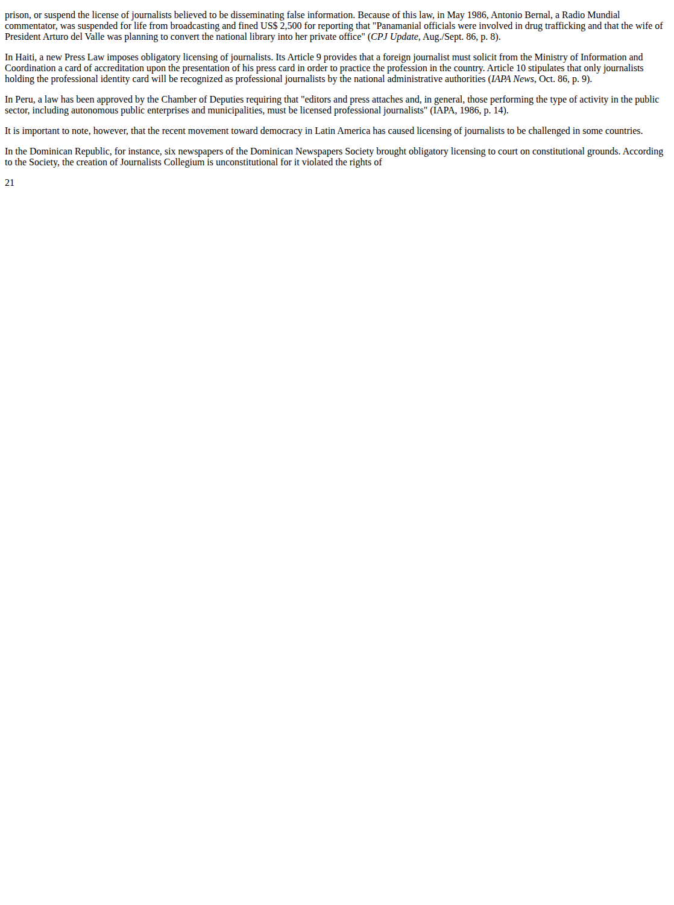prison, or suspend the license of journalists believed to be disseminating false information. Because of this law, in May 1986, Antonio Bernal, a Radio Mundial commentator, was suspended for life from broadcasting and fined US$ 2,500 for reporting that "Panamanial officials were involved in drug trafficking and that the wife of President Arturo del Valle was planning to convert the national library into her private office" (CPJ Update, Aug./Sept. 86, p. 8).
In Haiti, a new Press Law imposes obligatory licensing of journalists. Its Article 9 provides that a foreign journalist must solicit from the Ministry of Information and Coordination a card of accreditation upon the presentation of his press card in order to practice the profession in the country. Article 10 stipulates that only journalists holding the professional identity card will be recognized as professional journalists by the national administrative authorities (IAPA News, Oct. 86, p. 9).
In Peru, a law has been approved by the Chamber of Deputies requiring that "editors and press attaches and, in general, those performing the type of activity in the public sector, including autonomous public enterprises and municipalities, must be licensed professional journalists" (IAPA, 1986, p. 14).
It is important to note, however, that the recent movement toward democracy in Latin America has caused licensing of journalists to be challenged in some countries.
In the Dominican Republic, for instance, six newspapers of the Dominican Newspapers Society brought obligatory licensing to court on constitutional grounds. According to the Society, the creation of Journalists Collegium is unconstitutional for it violated the rights of
21